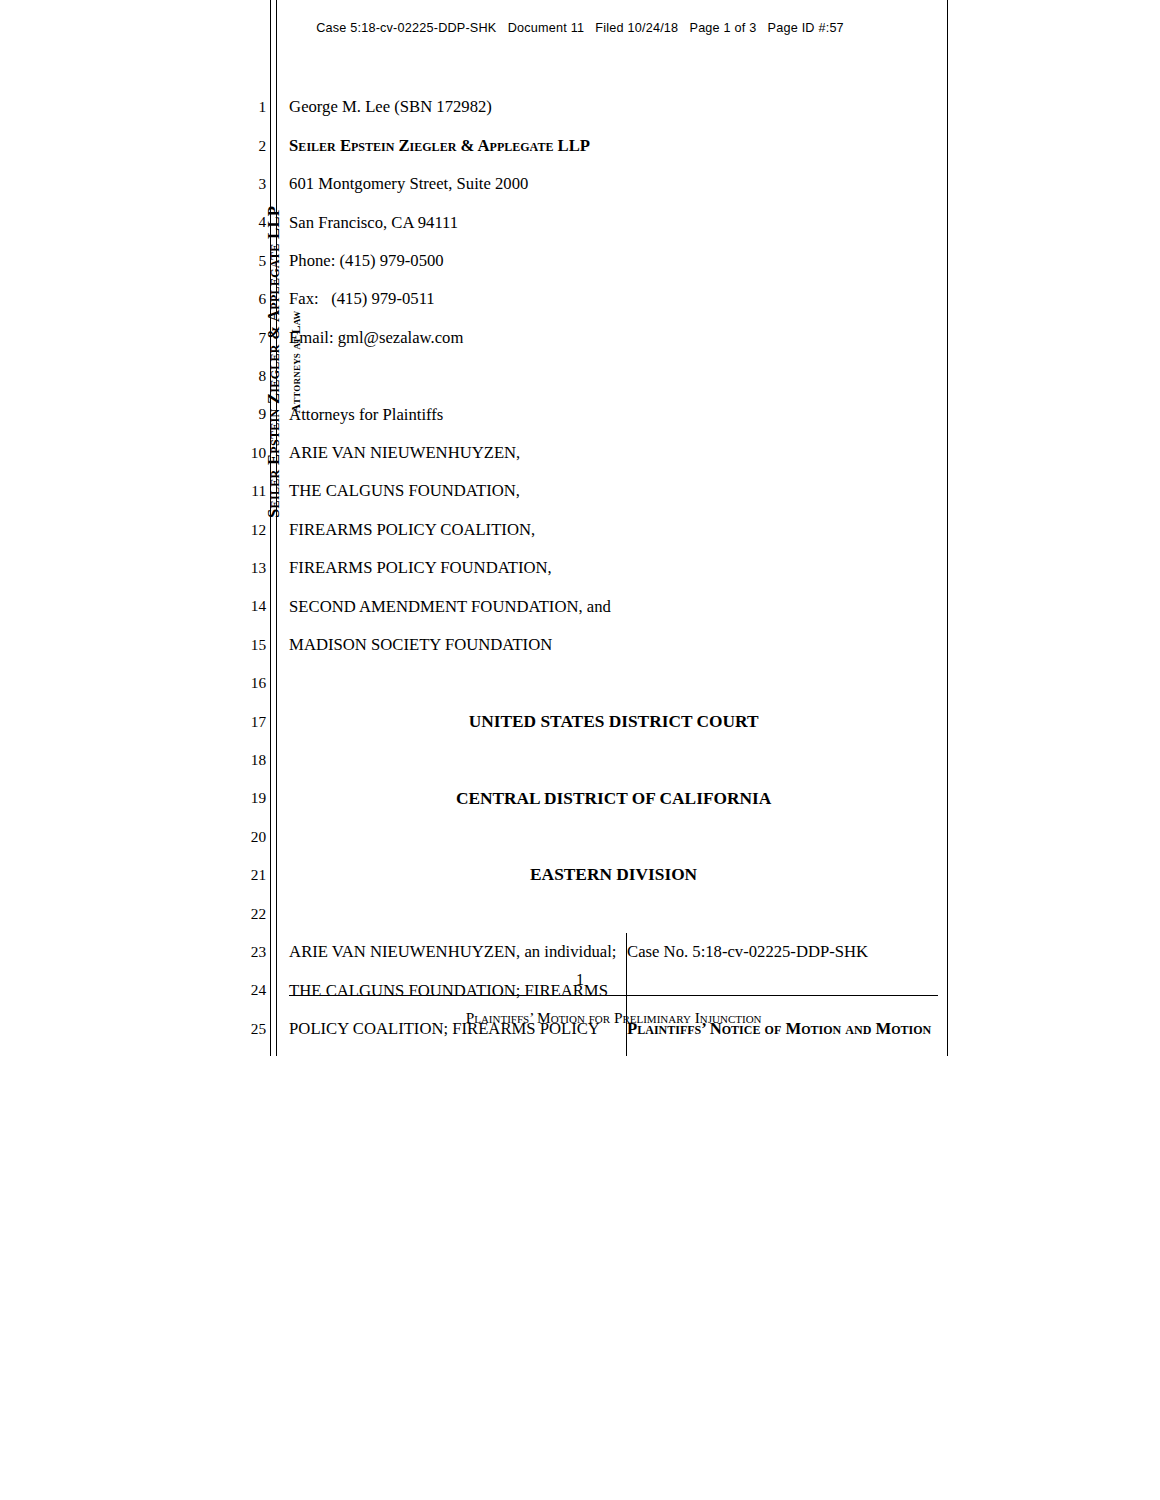Case 5:18-cv-02225-DDP-SHK Document 11 Filed 10/24/18 Page 1 of 3 Page ID #:57
1
2
3
4
5
6
7
8
9
10
11
12
13
14
15
16
17
18
19
20
21
22
23
24
25
26
27
28
Seiler Epstein Ziegler & Applegate LLP
Attorneys at Law
George M. Lee (SBN 172982)
Seiler Epstein Ziegler & Applegate LLP
601 Montgomery Street, Suite 2000
San Francisco, CA 94111
Phone: (415) 979-0500
Fax: (415) 979-0511
Email: gml@sezalaw.com
Attorneys for Plaintiffs
ARIE VAN NIEUWENHUYZEN,
THE CALGUNS FOUNDATION,
FIREARMS POLICY COALITION,
FIREARMS POLICY FOUNDATION,
SECOND AMENDMENT FOUNDATION, and
MADISON SOCIETY FOUNDATION
UNITED STATES DISTRICT COURT
CENTRAL DISTRICT OF CALIFORNIA
EASTERN DIVISION
| ARIE VAN NIEUWENHUYZEN, an individual; THE CALGUNS FOUNDATION; FIREARMS POLICY COALITION; FIREARMS POLICY FOUNDATION; SECOND AMENDMENT FOUNDATION; and MADISON SOCIETY FOUNDATION, Plaintiffs, vs. STANLEY SNIFF, in his capacity as Sheriff of the County of Riverside; RIVERSIDE COUNTY SHERIFF’S DEPARTMENT, a public entity; and COUNTY OF RIVERSIDE, CALIFORNIA, Defendants. | Case No. 5:18-cv-02225-DDP-SHK Plaintiffs’ Notice of Motion and Motion for Issuance of Preliminary Injunction [FRCP 65(a)] / Date: / November 26, 2018 / / Time: / 10:00 a.m. / / Courtrm. 9C / / Judge: / Hon. Dean D. Pregerson / |
1
Plaintiffs’ Motion for Preliminary Injunction